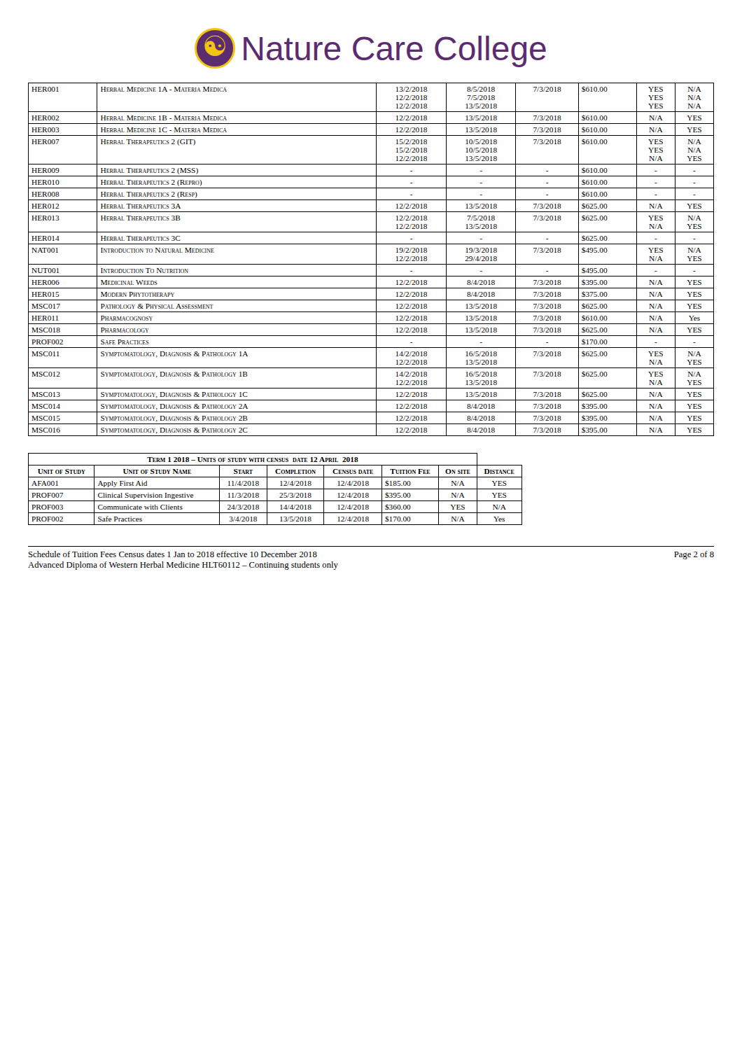Nature Care College
| HER001 | Herbal Medicine 1A - Materia Medica | 13/2/2018 12/2/2018 12/2/2018 | 8/5/2018 7/5/2018 13/5/2018 | 7/3/2018 | $610.00 | YES YES YES | N/A N/A N/A |
| HER002 | Herbal Medicine 1B - Materia Medica | 12/2/2018 | 13/5/2018 | 7/3/2018 | $610.00 | N/A | YES |
| HER003 | Herbal Medicine 1C - Materia Medica | 12/2/2018 | 13/5/2018 | 7/3/2018 | $610.00 | N/A | YES |
| HER007 | Herbal Therapeutics 2 (GIT) | 15/2/2018 15/2/2018 12/2/2018 | 10/5/2018 10/5/2018 13/5/2018 | 7/3/2018 | $610.00 | YES YES N/A | N/A N/A YES |
| HER009 | Herbal Therapeutics 2 (MSS) | - | - | - | $610.00 | - | - |
| HER010 | Herbal Therapeutics 2 (Repro) | - | - | - | $610.00 | - | - |
| HER008 | Herbal Therapeutics 2 (Resp) | - | - | - | $610.00 | - | - |
| HER012 | Herbal Therapeutics 3A | 12/2/2018 | 13/5/2018 | 7/3/2018 | $625.00 | N/A | YES |
| HER013 | Herbal Therapeutics 3B | 12/2/2018 12/2/2018 | 7/5/2018 13/5/2018 | 7/3/2018 | $625.00 | YES N/A | N/A YES |
| HER014 | Herbal Therapeutics 3C | - | - | - | $625.00 | - | - |
| NAT001 | Introduction to Natural Medicine | 19/2/2018 12/2/2018 | 19/3/2018 29/4/2018 | 7/3/2018 | $495.00 | YES N/A | N/A YES |
| NUT001 | Introduction To Nutrition | - | - | - | $495.00 | - | - |
| HER006 | Medicinal Weeds | 12/2/2018 | 8/4/2018 | 7/3/2018 | $395.00 | N/A | YES |
| HER015 | Modern Phytotherapy | 12/2/2018 | 8/4/2018 | 7/3/2018 | $375.00 | N/A | YES |
| MSC017 | Pathology & Physical Assessment | 12/2/2018 | 13/5/2018 | 7/3/2018 | $625.00 | N/A | YES |
| HER011 | Pharmacognosy | 12/2/2018 | 13/5/2018 | 7/3/2018 | $610.00 | N/A | Yes |
| MSC018 | Pharmacology | 12/2/2018 | 13/5/2018 | 7/3/2018 | $625.00 | N/A | YES |
| PROF002 | Safe Practices | - | - | - | $170.00 | - | - |
| MSC011 | Symptomatology, Diagnosis & Pathology 1A | 14/2/2018 12/2/2018 | 16/5/2018 13/5/2018 | 7/3/2018 | $625.00 | YES N/A | N/A YES |
| MSC012 | Symptomatology, Diagnosis & Pathology 1B | 14/2/2018 12/2/2018 | 16/5/2018 13/5/2018 | 7/3/2018 | $625.00 | YES N/A | N/A YES |
| MSC013 | Symptomatology, Diagnosis & Pathology 1C | 12/2/2018 | 13/5/2018 | 7/3/2018 | $625.00 | N/A | YES |
| MSC014 | Symptomatology, Diagnosis & Pathology 2A | 12/2/2018 | 8/4/2018 | 7/3/2018 | $395.00 | N/A | YES |
| MSC015 | Symptomatology, Diagnosis & Pathology 2B | 12/2/2018 | 8/4/2018 | 7/3/2018 | $395.00 | N/A | YES |
| MSC016 | Symptomatology, Diagnosis & Pathology 2C | 12/2/2018 | 8/4/2018 | 7/3/2018 | $395.00 | N/A | YES |
| Term 1 2018 – Units of study with census date 12 April 2018 |
| --- |
| Unit of Study | Unit of Study Name | Start | Completion | Census date | Tuition Fee | On site | Distance |
| AFA001 | Apply First Aid | 11/4/2018 | 12/4/2018 | 12/4/2018 | $185.00 | N/A | YES |
| PROF007 | Clinical Supervision Ingestive | 11/3/2018 | 25/3/2018 | 12/4/2018 | $395.00 | N/A | YES |
| PROF003 | Communicate with Clients | 24/3/2018 | 14/4/2018 | 12/4/2018 | $360.00 | YES | N/A |
| PROF002 | Safe Practices | 3/4/2018 | 13/5/2018 | 12/4/2018 | $170.00 | N/A | Yes |
Schedule of Tuition Fees Census dates 1 Jan to 2018 effective 10 December 2018
Advanced Diploma of Western Herbal Medicine HLT60112 – Continuing students only Page 2 of 8